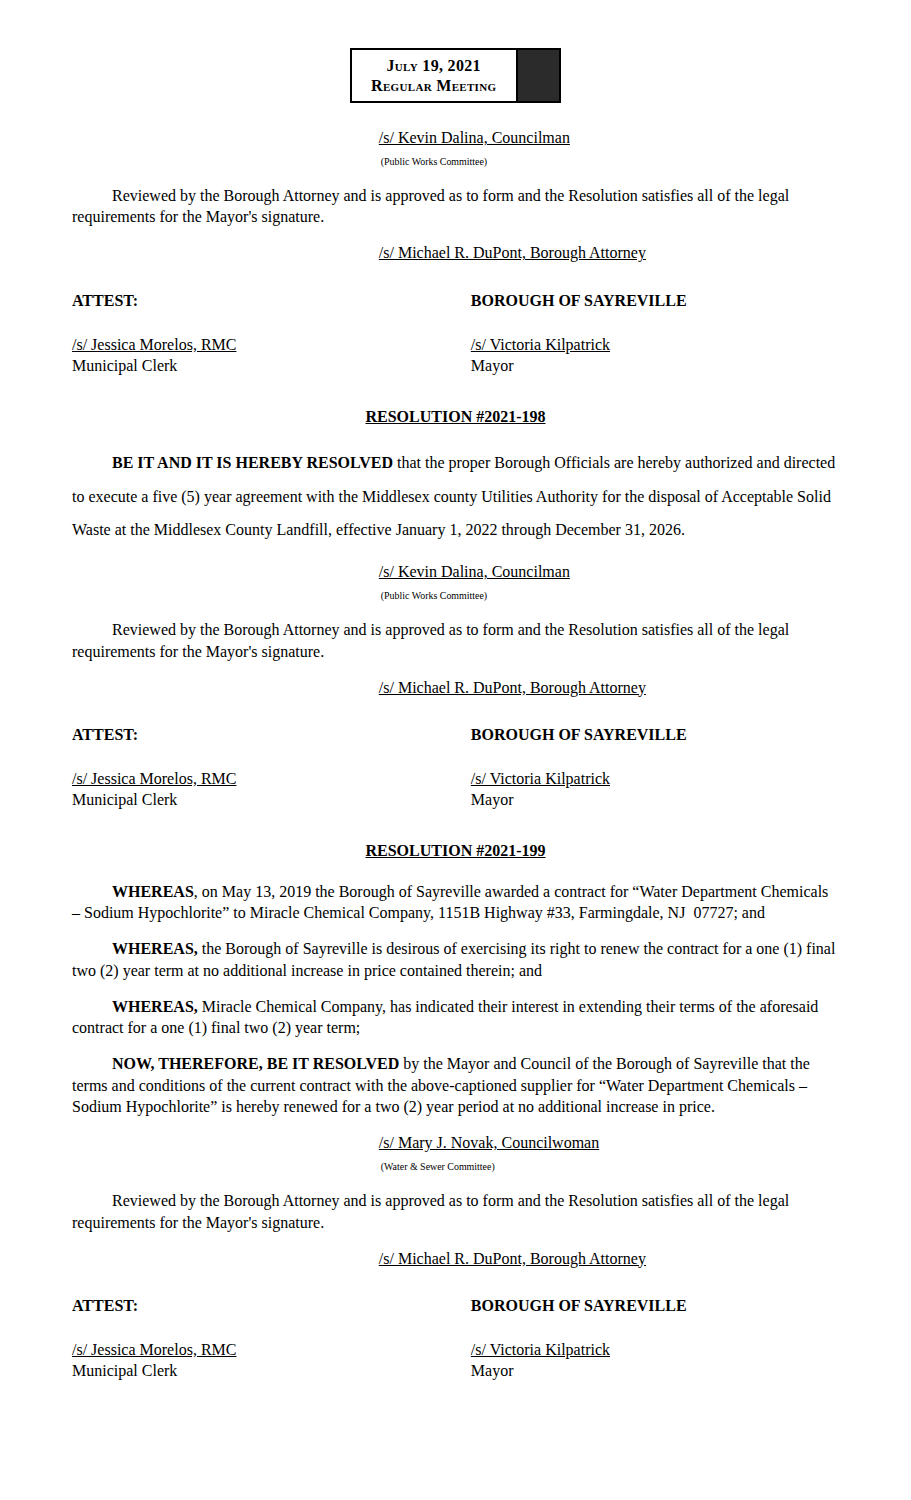July 19, 2021
Regular Meeting
/s/ Kevin Dalina, Councilman
(Public Works Committee)
Reviewed by the Borough Attorney and is approved as to form and the Resolution satisfies all of the legal requirements for the Mayor's signature.
/s/ Michael R. DuPont, Borough Attorney
ATTEST:
BOROUGH OF SAYREVILLE
/s/ Jessica Morelos, RMC Municipal Clerk
/s/ Victoria Kilpatrick Mayor
RESOLUTION #2021-198
BE IT AND IT IS HEREBY RESOLVED that the proper Borough Officials are hereby authorized and directed to execute a five (5) year agreement with the Middlesex county Utilities Authority for the disposal of Acceptable Solid Waste at the Middlesex County Landfill, effective January 1, 2022 through December 31, 2026.
/s/ Kevin Dalina, Councilman
(Public Works Committee)
Reviewed by the Borough Attorney and is approved as to form and the Resolution satisfies all of the legal requirements for the Mayor's signature.
/s/ Michael R. DuPont, Borough Attorney
ATTEST:
BOROUGH OF SAYREVILLE
/s/ Jessica Morelos, RMC Municipal Clerk
/s/ Victoria Kilpatrick Mayor
RESOLUTION #2021-199
WHEREAS, on May 13, 2019 the Borough of Sayreville awarded a contract for “Water Department Chemicals – Sodium Hypochlorite” to Miracle Chemical Company, 1151B Highway #33, Farmingdale, NJ 07727; and
WHEREAS, the Borough of Sayreville is desirous of exercising its right to renew the contract for a one (1) final two (2) year term at no additional increase in price contained therein; and
WHEREAS, Miracle Chemical Company, has indicated their interest in extending their terms of the aforesaid contract for a one (1) final two (2) year term;
NOW, THEREFORE, BE IT RESOLVED by the Mayor and Council of the Borough of Sayreville that the terms and conditions of the current contract with the above-captioned supplier for “Water Department Chemicals – Sodium Hypochlorite” is hereby renewed for a two (2) year period at no additional increase in price.
/s/ Mary J. Novak, Councilwoman
(Water & Sewer Committee)
Reviewed by the Borough Attorney and is approved as to form and the Resolution satisfies all of the legal requirements for the Mayor's signature.
/s/ Michael R. DuPont, Borough Attorney
ATTEST:
BOROUGH OF SAYREVILLE
/s/ Jessica Morelos, RMC Municipal Clerk
/s/ Victoria Kilpatrick Mayor